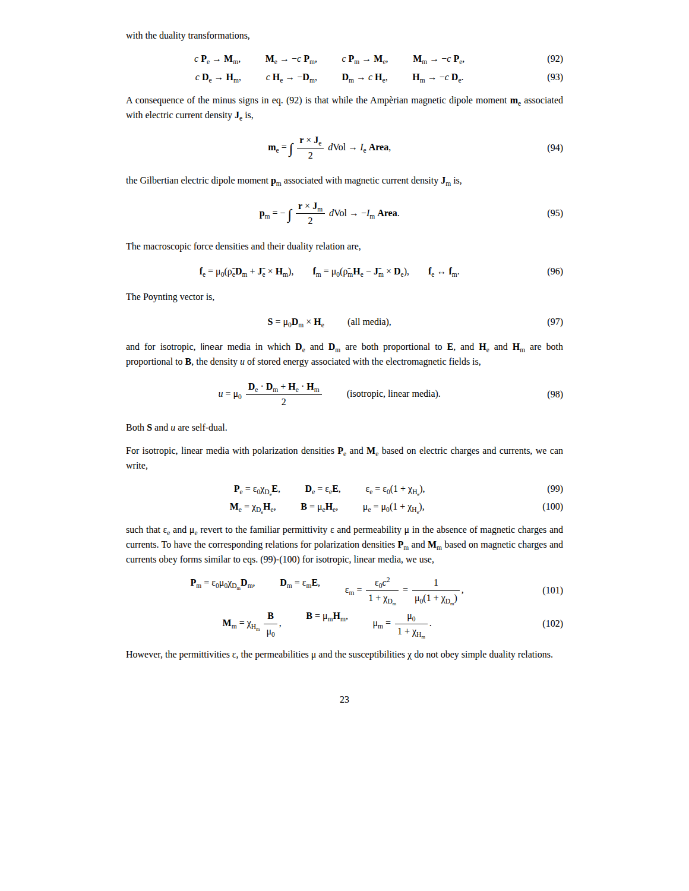with the duality transformations,
c Pe → Mm, Me → −c Pm, c Pm → Me, Mm → −c Pe,
(92)
c De → Hm, c He → −Dm, Dm → c He, Hm → −c De.
(93)
A consequence of the minus signs in eq. (92) is that while the Ampèrian magnetic dipole moment me associated with electric current density Je is,
me = ∫ r × Je 2 d Vol → Ie Area,
(94)
the Gilbertian electric dipole moment pm associated with magnetic current density Jm is,
pm = − ∫ r × Jm 2 d Vol → −Im Area.
(95)
The macroscopic force densities and their duality relation are,
fe = μ0(ρ̃eDm + J̃e × Hm), fm = μ0(ρ̃mHe − J̃m × De), fe ↔ fm.
(96)
The Poynting vector is,
S = μ0Dm × He (all media),
(97)
and for isotropic, linear media in which De and Dm are both proportional to E, and He and Hm are both proportional to B, the density u of stored energy associated with the electromagnetic fields is,
u = μ0 De · Dm + He · Hm 2 (isotropic, linear media).
(98)
Both S and u are self-dual.
For isotropic, linear media with polarization densities Pe and Me based on electric charges and currents, we can write,
Pe = ε0χDeE, De = εeE, εe = ε0(1 + χHe),
(99)
Me = χDeHe, B = μeHe, μe = μ0(1 + χHe),
(100)
such that εe and μe revert to the familiar permittivity ε and permeability μ in the absence of magnetic charges and currents. To have the corresponding relations for polarization densities Pm and Mm based on magnetic charges and currents obey forms similar to eqs. (99)-(100) for isotropic, linear media, we use,
Pm = ε0μ0χDmDm, Dm = εmE, εm = ε0c21 + χDm = 1 μ0(1 + χDm),
(101)
Mm = χHm Bμ0, B = μmHm, μm = μ01 + χHm.
(102)
However, the permittivities ε, the permeabilities μ and the susceptibilities χ do not obey simple duality relations.
23